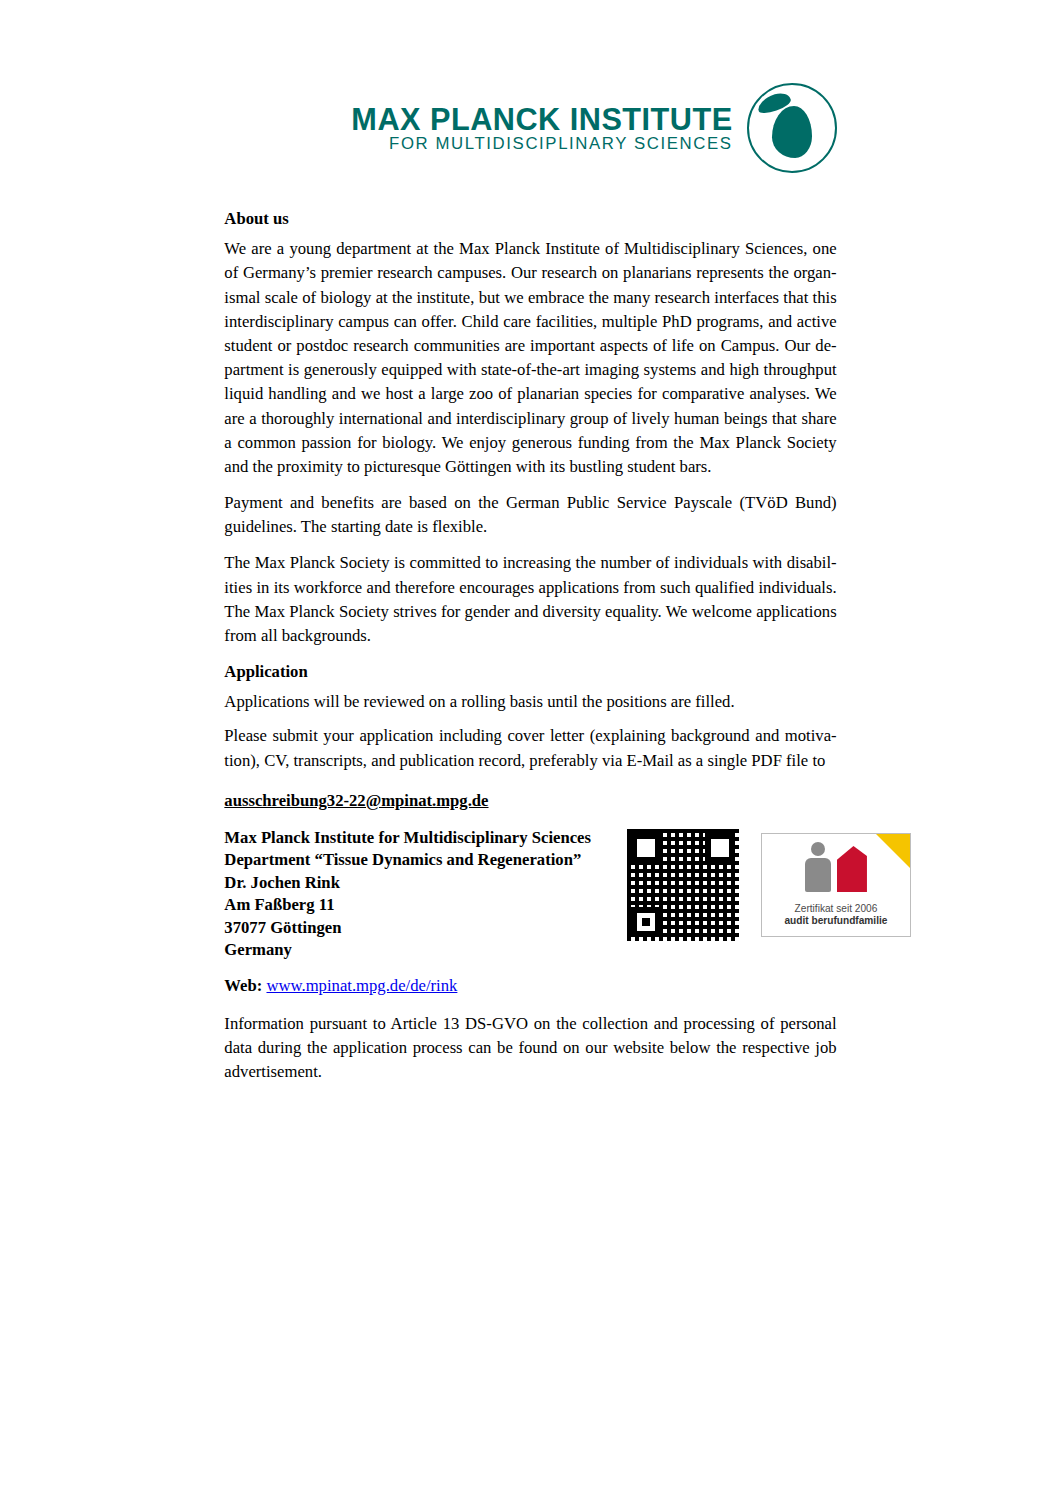MAX PLANCK INSTITUTE
FOR MULTIDISCIPLINARY SCIENCES
About us
We are a young department at the Max Planck Institute of Multidisciplinary Sciences, one of Germany’s premier research campuses. Our research on planarians represents the organismal scale of biology at the institute, but we embrace the many research interfaces that this interdisciplinary campus can offer. Child care facilities, multiple PhD programs, and active student or postdoc research communities are important aspects of life on Campus. Our department is generously equipped with state-of-the-art imaging systems and high throughput liquid handling and we host a large zoo of planarian species for comparative analyses. We are a thoroughly international and interdisciplinary group of lively human beings that share a common passion for biology. We enjoy generous funding from the Max Planck Society and the proximity to picturesque Göttingen with its bustling student bars.
Payment and benefits are based on the German Public Service Payscale (TVöD Bund) guidelines. The starting date is flexible.
The Max Planck Society is committed to increasing the number of individuals with disabilities in its workforce and therefore encourages applications from such qualified individuals. The Max Planck Society strives for gender and diversity equality. We welcome applications from all backgrounds.
Application
Applications will be reviewed on a rolling basis until the positions are filled.
Please submit your application including cover letter (explaining background and motivation), CV, transcripts, and publication record, preferably via E-Mail as a single PDF file to
ausschreibung32-22@mpinat.mpg.de
Max Planck Institute for Multidisciplinary Sciences
Department “Tissue Dynamics and Regeneration”
Dr. Jochen Rink
Am Faßberg 11
37077 Göttingen
Germany
Zertifikat seit 2006
audit berufundfamilie
Web: www.mpinat.mpg.de/de/rink
Information pursuant to Article 13 DS-GVO on the collection and processing of personal data during the application process can be found on our website below the respective job advertisement.